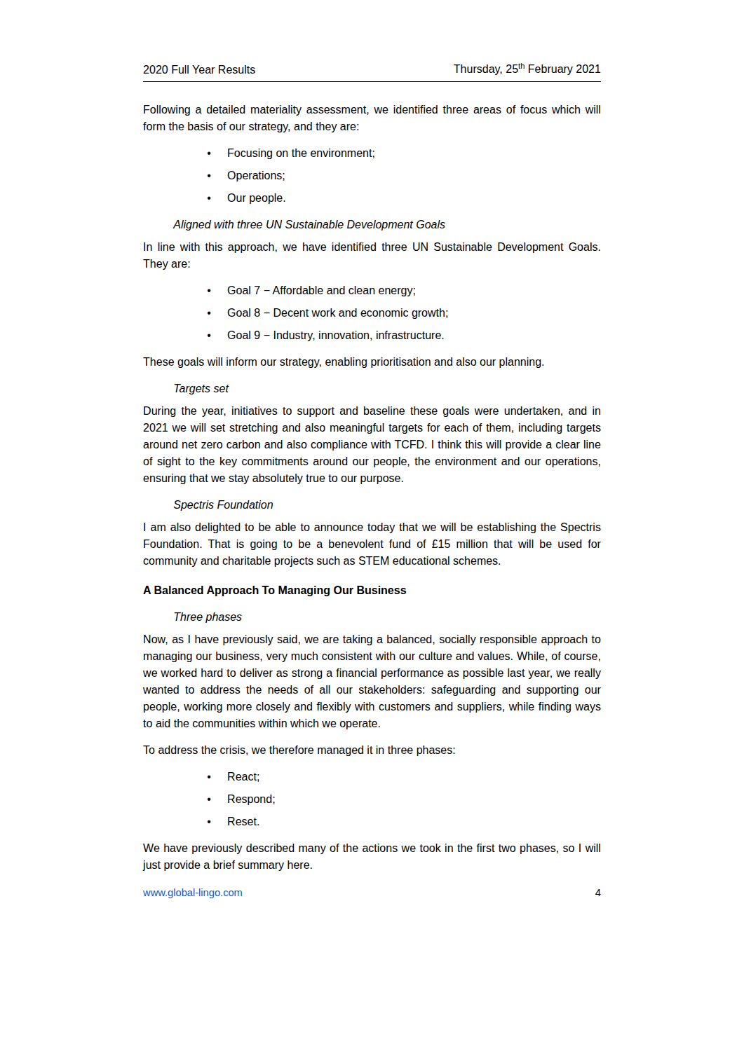2020 Full Year Results
Thursday, 25th February 2021
Following a detailed materiality assessment, we identified three areas of focus which will form the basis of our strategy, and they are:
Focusing on the environment;
Operations;
Our people.
Aligned with three UN Sustainable Development Goals
In line with this approach, we have identified three UN Sustainable Development Goals. They are:
Goal 7 − Affordable and clean energy;
Goal 8 − Decent work and economic growth;
Goal 9 − Industry, innovation, infrastructure.
These goals will inform our strategy, enabling prioritisation and also our planning.
Targets set
During the year, initiatives to support and baseline these goals were undertaken, and in 2021 we will set stretching and also meaningful targets for each of them, including targets around net zero carbon and also compliance with TCFD. I think this will provide a clear line of sight to the key commitments around our people, the environment and our operations, ensuring that we stay absolutely true to our purpose.
Spectris Foundation
I am also delighted to be able to announce today that we will be establishing the Spectris Foundation. That is going to be a benevolent fund of £15 million that will be used for community and charitable projects such as STEM educational schemes.
A Balanced Approach To Managing Our Business
Three phases
Now, as I have previously said, we are taking a balanced, socially responsible approach to managing our business, very much consistent with our culture and values. While, of course, we worked hard to deliver as strong a financial performance as possible last year, we really wanted to address the needs of all our stakeholders: safeguarding and supporting our people, working more closely and flexibly with customers and suppliers, while finding ways to aid the communities within which we operate.
To address the crisis, we therefore managed it in three phases:
React;
Respond;
Reset.
We have previously described many of the actions we took in the first two phases, so I will just provide a brief summary here.
www.global-lingo.com
4